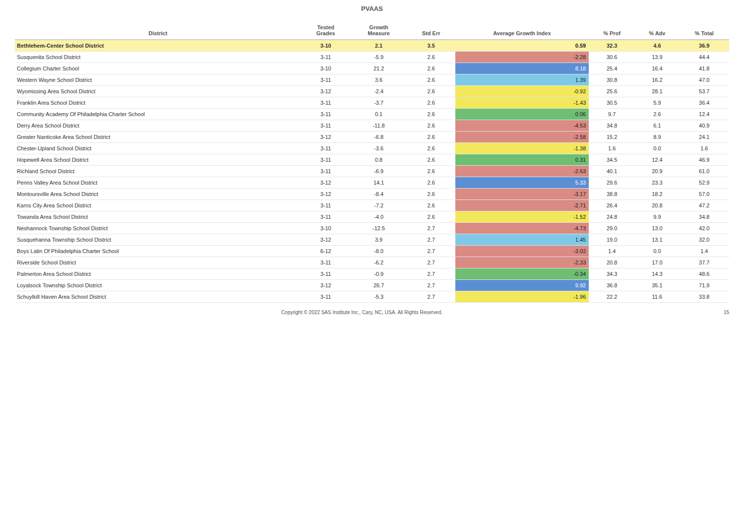PVAAS
| District | Tested Grades | Growth Measure | Std Err | Average Growth Index | % Prof | % Adv | % Total |
| --- | --- | --- | --- | --- | --- | --- | --- |
| Bethlehem-Center School District | 3-10 | 2.1 | 3.5 | 0.59 | 32.3 | 4.6 | 36.9 |
| Susquenita School District | 3-11 | -5.9 | 2.6 | -2.28 | 30.6 | 13.9 | 44.4 |
| Collegium Charter School | 3-10 | 21.2 | 2.6 | 8.18 | 25.4 | 16.4 | 41.8 |
| Western Wayne School District | 3-11 | 3.6 | 2.6 | 1.39 | 30.8 | 16.2 | 47.0 |
| Wyomissing Area School District | 3-12 | -2.4 | 2.6 | -0.92 | 25.6 | 28.1 | 53.7 |
| Franklin Area School District | 3-11 | -3.7 | 2.6 | -1.43 | 30.5 | 5.9 | 36.4 |
| Community Academy Of Philadelphia Charter School | 3-11 | 0.1 | 2.6 | 0.06 | 9.7 | 2.6 | 12.4 |
| Derry Area School District | 3-11 | -11.8 | 2.6 | -4.53 | 34.8 | 6.1 | 40.9 |
| Greater Nanticoke Area School District | 3-12 | -6.8 | 2.6 | -2.58 | 15.2 | 8.9 | 24.1 |
| Chester-Upland School District | 3-11 | -3.6 | 2.6 | -1.38 | 1.6 | 0.0 | 1.6 |
| Hopewell Area School District | 3-11 | 0.8 | 2.6 | 0.31 | 34.5 | 12.4 | 46.9 |
| Richland School District | 3-11 | -6.9 | 2.6 | -2.63 | 40.1 | 20.9 | 61.0 |
| Penns Valley Area School District | 3-12 | 14.1 | 2.6 | 5.33 | 29.6 | 23.3 | 52.9 |
| Montoursville Area School District | 3-12 | -8.4 | 2.6 | -3.17 | 38.8 | 18.2 | 57.0 |
| Karns City Area School District | 3-11 | -7.2 | 2.6 | -2.71 | 26.4 | 20.8 | 47.2 |
| Towanda Area School District | 3-11 | -4.0 | 2.6 | -1.52 | 24.8 | 9.9 | 34.8 |
| Neshannock Township School District | 3-10 | -12.5 | 2.7 | -4.73 | 29.0 | 13.0 | 42.0 |
| Susquehanna Township School District | 3-12 | 3.9 | 2.7 | 1.45 | 19.0 | 13.1 | 32.0 |
| Boys Latin Of Philadelphia Charter School | 6-12 | -8.0 | 2.7 | -3.02 | 1.4 | 0.0 | 1.4 |
| Riverside School District | 3-11 | -6.2 | 2.7 | -2.33 | 20.8 | 17.0 | 37.7 |
| Palmerton Area School District | 3-11 | -0.9 | 2.7 | -0.34 | 34.3 | 14.3 | 48.6 |
| Loyalsock Township School District | 3-12 | 26.7 | 2.7 | 9.92 | 36.8 | 35.1 | 71.9 |
| Schuylkill Haven Area School District | 3-11 | -5.3 | 2.7 | -1.96 | 22.2 | 11.6 | 33.8 |
Copyright © 2022 SAS Institute Inc., Cary, NC, USA. All Rights Reserved. 15